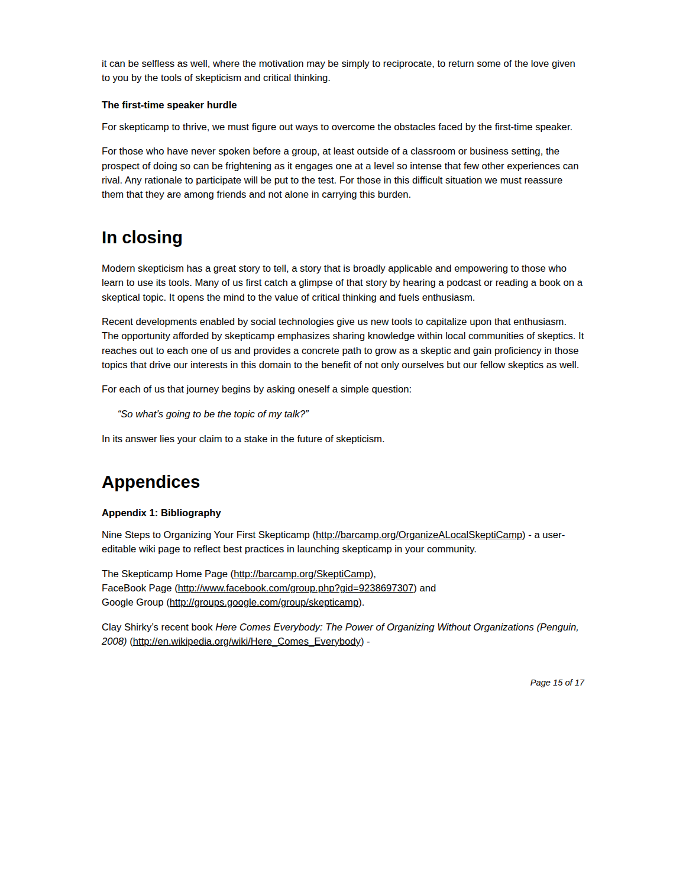it can be selfless as well, where the motivation may be simply to reciprocate, to return some of the love given to you by the tools of skepticism and critical thinking.
The first-time speaker hurdle
For skepticamp to thrive, we must figure out ways to overcome the obstacles faced by the first-time speaker.
For those who have never spoken before a group, at least outside of a classroom or business setting, the prospect of doing so can be frightening as it engages one at a level so intense that few other experiences can rival. Any rationale to participate will be put to the test. For those in this difficult situation we must reassure them that they are among friends and not alone in carrying this burden.
In closing
Modern skepticism has a great story to tell, a story that is broadly applicable and empowering to those who learn to use its tools. Many of us first catch a glimpse of that story by hearing a podcast or reading a book on a skeptical topic. It opens the mind to the value of critical thinking and fuels enthusiasm.
Recent developments enabled by social technologies give us new tools to capitalize upon that enthusiasm. The opportunity afforded by skepticamp emphasizes sharing knowledge within local communities of skeptics. It reaches out to each one of us and provides a concrete path to grow as a skeptic and gain proficiency in those topics that drive our interests in this domain to the benefit of not only ourselves but our fellow skeptics as well.
For each of us that journey begins by asking oneself a simple question:
“So what’s going to be the topic of my talk?”
In its answer lies your claim to a stake in the future of skepticism.
Appendices
Appendix 1: Bibliography
Nine Steps to Organizing Your First Skepticamp (http://barcamp.org/OrganizeALocalSkeptiCamp) - a user-editable wiki page to reflect best practices in launching skepticamp in your community.
The Skepticamp Home Page (http://barcamp.org/SkeptiCamp),
FaceBook Page (http://www.facebook.com/group.php?gid=9238697307) and
Google Group (http://groups.google.com/group/skepticamp).
Clay Shirky’s recent book Here Comes Everybody: The Power of Organizing Without Organizations (Penguin, 2008) (http://en.wikipedia.org/wiki/Here_Comes_Everybody) -
Page 15 of 17